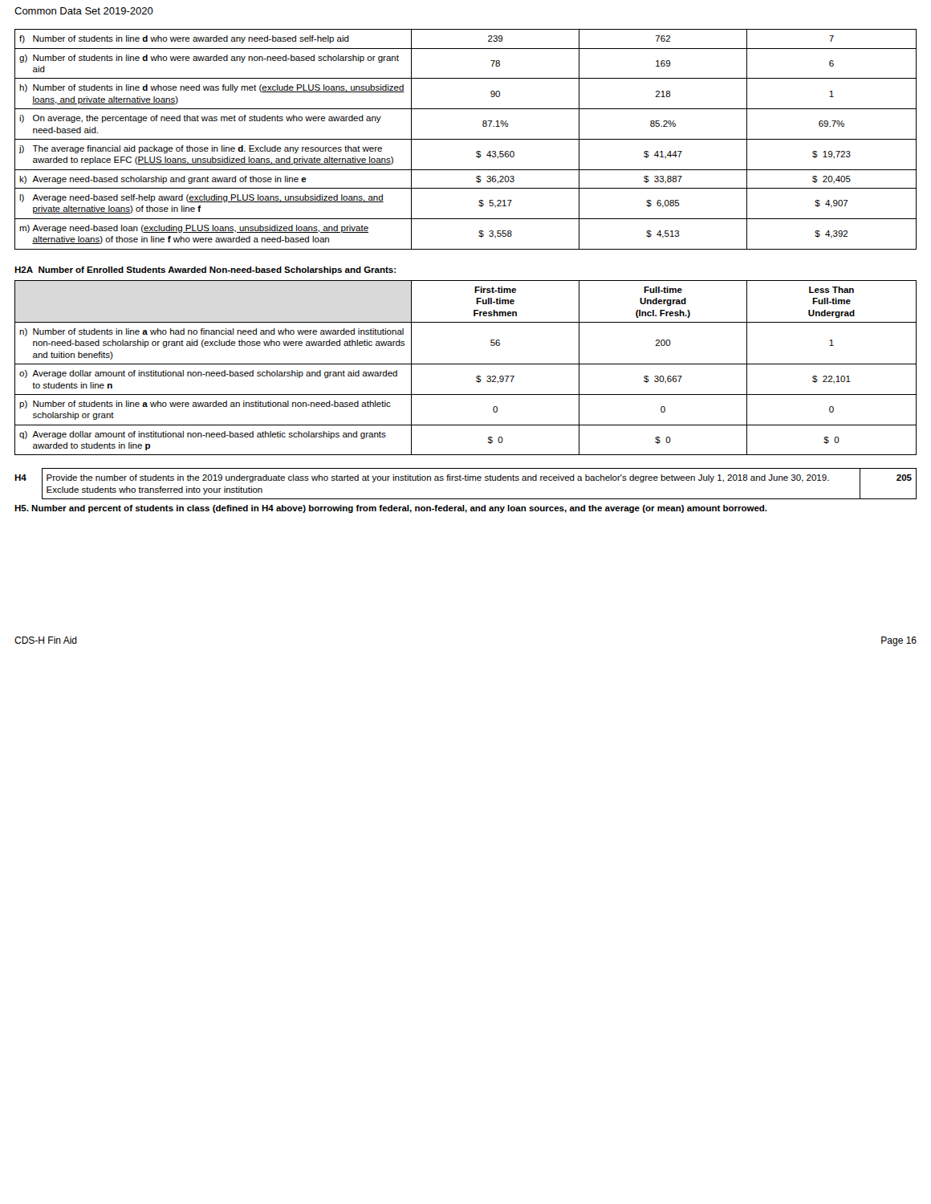Common Data Set 2019-2020
| f) | Number of students in line d who were awarded any need-based self-help aid | 239 | 762 | 7 |
| g) | Number of students in line d who were awarded any non-need-based scholarship or grant aid | 78 | 169 | 6 |
| h) | Number of students in line d whose need was fully met ( exclude PLUS loans, unsubsidized loans, and private alternative loans ) | 90 | 218 | 1 |
| i) | On average, the percentage of need that was met of students who were awarded any need-based aid. | 87.1% | 85.2% | 69.7% |
| j) | The average financial aid package of those in line d . Exclude any resources that were awarded to replace EFC ( PLUS loans, unsubsidized loans, and private alternative loans ) | $ 43,560 | $ 41,447 | $ 19,723 |
| k) | Average need-based scholarship and grant award of those in line e | $ 36,203 | $ 33,887 | $ 20,405 |
| l) | Average need-based self-help award ( excluding PLUS loans, unsubsidized loans, and private alternative loans ) of those in line f | $ 5,217 | $ 6,085 | $ 4,907 |
| m) | Average need-based loan ( excluding PLUS loans, unsubsidized loans, and private alternative loans ) of those in line f who were awarded a need-based loan | $ 3,558 | $ 4,513 | $ 4,392 |
H2A Number of Enrolled Students Awarded Non-need-based Scholarships and Grants:
| | | First-time Full-time Freshmen | Full-time Undergrad (Incl. Fresh.) | Less Than Full-time Undergrad |
| n) | Number of students in line a who had no financial need and who were awarded institutional non-need-based scholarship or grant aid (exclude those who were awarded athletic awards and tuition benefits) | 56 | 200 | 1 |
| o) | Average dollar amount of institutional non-need-based scholarship and grant aid awarded to students in line n | $ 32,977 | $ 30,667 | $ 22,101 |
| p) | Number of students in line a who were awarded an institutional non-need-based athletic scholarship or grant | 0 | 0 | 0 |
| q) | Average dollar amount of institutional non-need-based athletic scholarships and grants awarded to students in line p | $ 0 | $ 0 | $ 0 |
| H4 | Provide the number of students in the 2019 undergraduate class who started at your institution as first-time students and received a bachelor's degree between July 1, 2018 and June 30, 2019. Exclude students who transferred into your institution | 205 |
H5. Number and percent of students in class (defined in H4 above) borrowing from federal, non-federal, and any loan sources, and the average (or mean) amount borrowed.
CDS-H Fin Aid
Page 16